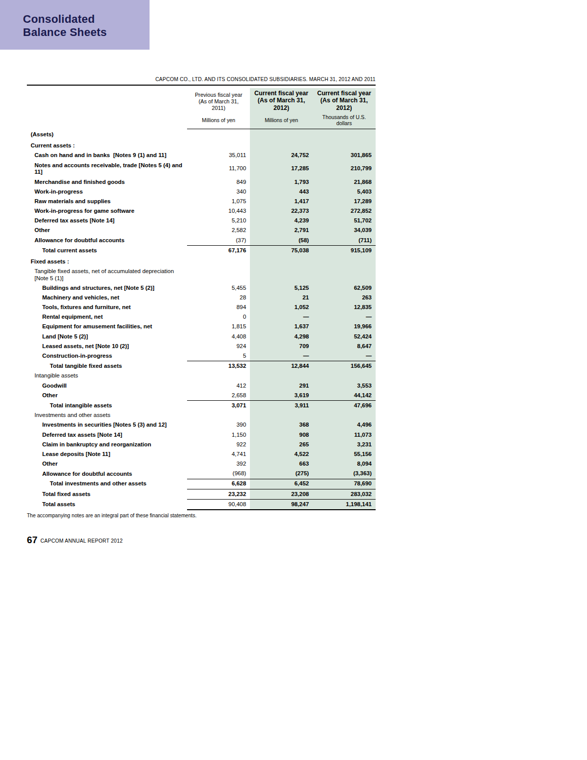Consolidated
Balance Sheets
CAPCOM CO., LTD. AND ITS CONSOLIDATED SUBSIDIARIES. MARCH 31, 2012 AND 2011
| | Previous fiscal year (As of March 31, 2011) | Current fiscal year (As of March 31, 2012) | Current fiscal year (As of March 31, 2012) |
| | Millions of yen | Millions of yen | Thousands of U.S. dollars |
| (Assets) | | | |
| Current assets : | | | |
| Cash on hand and in banks [Notes 9 (1) and 11] | 35,011 | 24,752 | 301,865 |
| Notes and accounts receivable, trade [Notes 5 (4) and 11] | 11,700 | 17,285 | 210,799 |
| Merchandise and finished goods | 849 | 1,793 | 21,868 |
| Work-in-progress | 340 | 443 | 5,403 |
| Raw materials and supplies | 1,075 | 1,417 | 17,289 |
| Work-in-progress for game software | 10,443 | 22,373 | 272,852 |
| Deferred tax assets [Note 14] | 5,210 | 4,239 | 51,702 |
| Other | 2,582 | 2,791 | 34,039 |
| Allowance for doubtful accounts | (37) | (58) | (711) |
| Total current assets | 67,176 | 75,038 | 915,109 |
| Fixed assets : | | | |
| Tangible fixed assets, net of accumulated depreciation [Note 5 (1)] | | | |
| Buildings and structures, net [Note 5 (2)] | 5,455 | 5,125 | 62,509 |
| Machinery and vehicles, net | 28 | 21 | 263 |
| Tools, fixtures and furniture, net | 894 | 1,052 | 12,835 |
| Rental equipment, net | 0 | — | — |
| Equipment for amusement facilities, net | 1,815 | 1,637 | 19,966 |
| Land [Note 5 (2)] | 4,408 | 4,298 | 52,424 |
| Leased assets, net [Note 10 (2)] | 924 | 709 | 8,647 |
| Construction-in-progress | 5 | — | — |
| Total tangible fixed assets | 13,532 | 12,844 | 156,645 |
| Intangible assets | | | |
| Goodwill | 412 | 291 | 3,553 |
| Other | 2,658 | 3,619 | 44,142 |
| Total intangible assets | 3,071 | 3,911 | 47,696 |
| Investments and other assets | | | |
| Investments in securities [Notes 5 (3) and 12] | 390 | 368 | 4,496 |
| Deferred tax assets [Note 14] | 1,150 | 908 | 11,073 |
| Claim in bankruptcy and reorganization | 922 | 265 | 3,231 |
| Lease deposits [Note 11] | 4,741 | 4,522 | 55,156 |
| Other | 392 | 663 | 8,094 |
| Allowance for doubtful accounts | (968) | (275) | (3,363) |
| Total investments and other assets | 6,628 | 6,452 | 78,690 |
| Total fixed assets | 23,232 | 23,208 | 283,032 |
| Total assets | 90,408 | 98,247 | 1,198,141 |
The accompanying notes are an integral part of these financial statements.
67 CAPCOM ANNUAL REPORT 2012